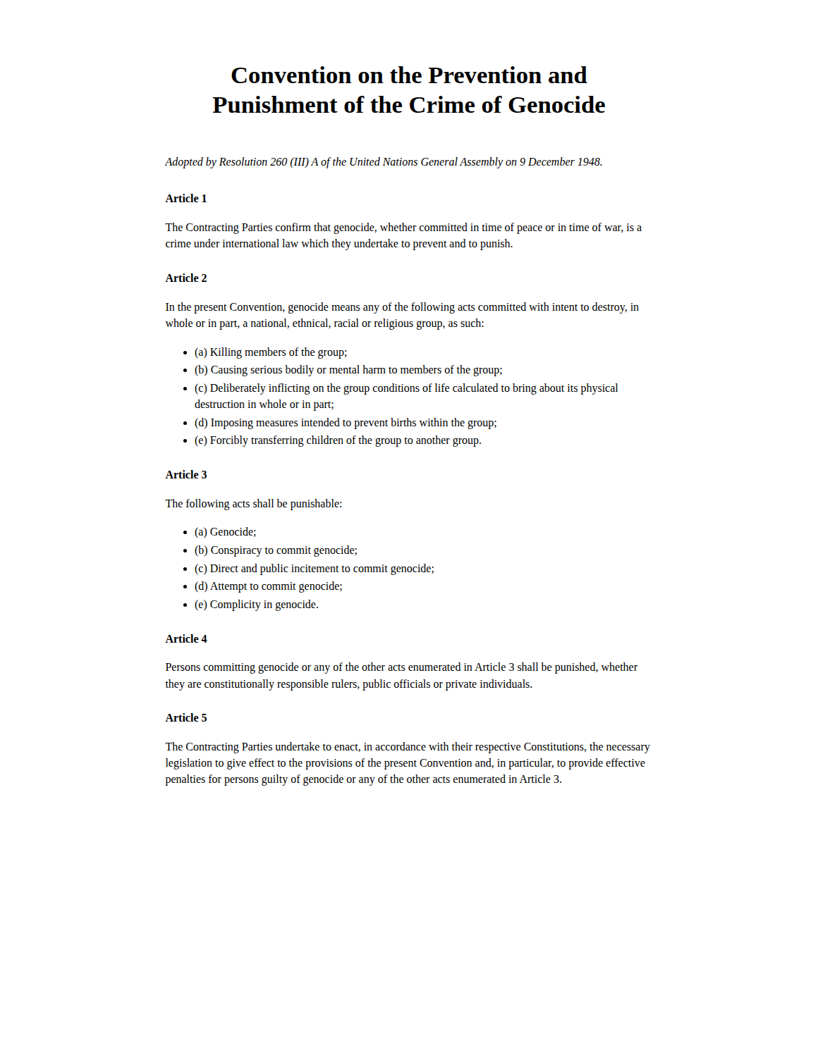Convention on the Prevention and
Punishment of the Crime of Genocide
Adopted by Resolution 260 (III) A of the United Nations General Assembly on 9 December 1948.
Article 1
The Contracting Parties confirm that genocide, whether committed in time of peace or in time of war, is a crime under international law which they undertake to prevent and to punish.
Article 2
In the present Convention, genocide means any of the following acts committed with intent to destroy, in whole or in part, a national, ethnical, racial or religious group, as such:
(a) Killing members of the group;
(b) Causing serious bodily or mental harm to members of the group;
(c) Deliberately inflicting on the group conditions of life calculated to bring about its physical destruction in whole or in part;
(d) Imposing measures intended to prevent births within the group;
(e) Forcibly transferring children of the group to another group.
Article 3
The following acts shall be punishable:
(a) Genocide;
(b) Conspiracy to commit genocide;
(c) Direct and public incitement to commit genocide;
(d) Attempt to commit genocide;
(e) Complicity in genocide.
Article 4
Persons committing genocide or any of the other acts enumerated in Article 3 shall be punished, whether they are constitutionally responsible rulers, public officials or private individuals.
Article 5
The Contracting Parties undertake to enact, in accordance with their respective Constitutions, the necessary legislation to give effect to the provisions of the present Convention and, in particular, to provide effective penalties for persons guilty of genocide or any of the other acts enumerated in Article 3.